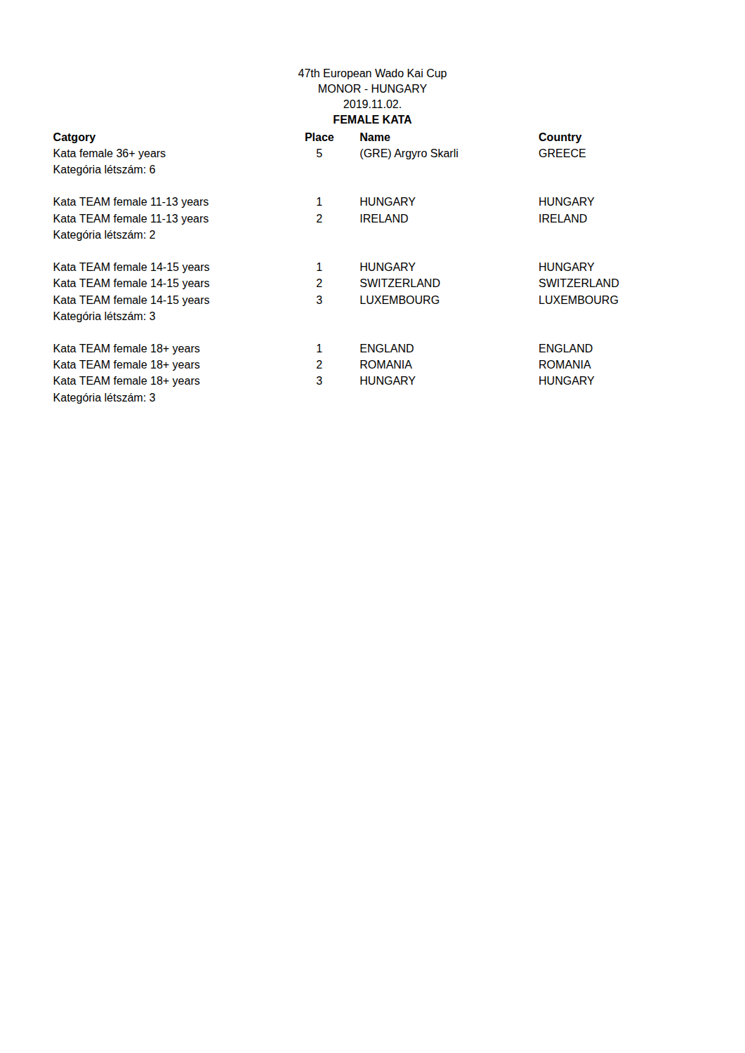47th European Wado Kai Cup
MONOR - HUNGARY
2019.11.02.
FEMALE KATA
| Catgory | Place | Name | Country |
| --- | --- | --- | --- |
| Kata female 36+ years | 5 | (GRE) Argyro Skarli | GREECE |
| Kategória létszám: 6 | | | |
| Kata TEAM female 11-13 years | 1 | HUNGARY | HUNGARY |
| Kata TEAM female 11-13 years | 2 | IRELAND | IRELAND |
| Kategória létszám: 2 | | | |
| Kata TEAM female 14-15 years | 1 | HUNGARY | HUNGARY |
| Kata TEAM female 14-15 years | 2 | SWITZERLAND | SWITZERLAND |
| Kata TEAM female 14-15 years | 3 | LUXEMBOURG | LUXEMBOURG |
| Kategória létszám: 3 | | | |
| Kata TEAM female 18+ years | 1 | ENGLAND | ENGLAND |
| Kata TEAM female 18+ years | 2 | ROMANIA | ROMANIA |
| Kata TEAM female 18+ years | 3 | HUNGARY | HUNGARY |
| Kategória létszám: 3 | | | |